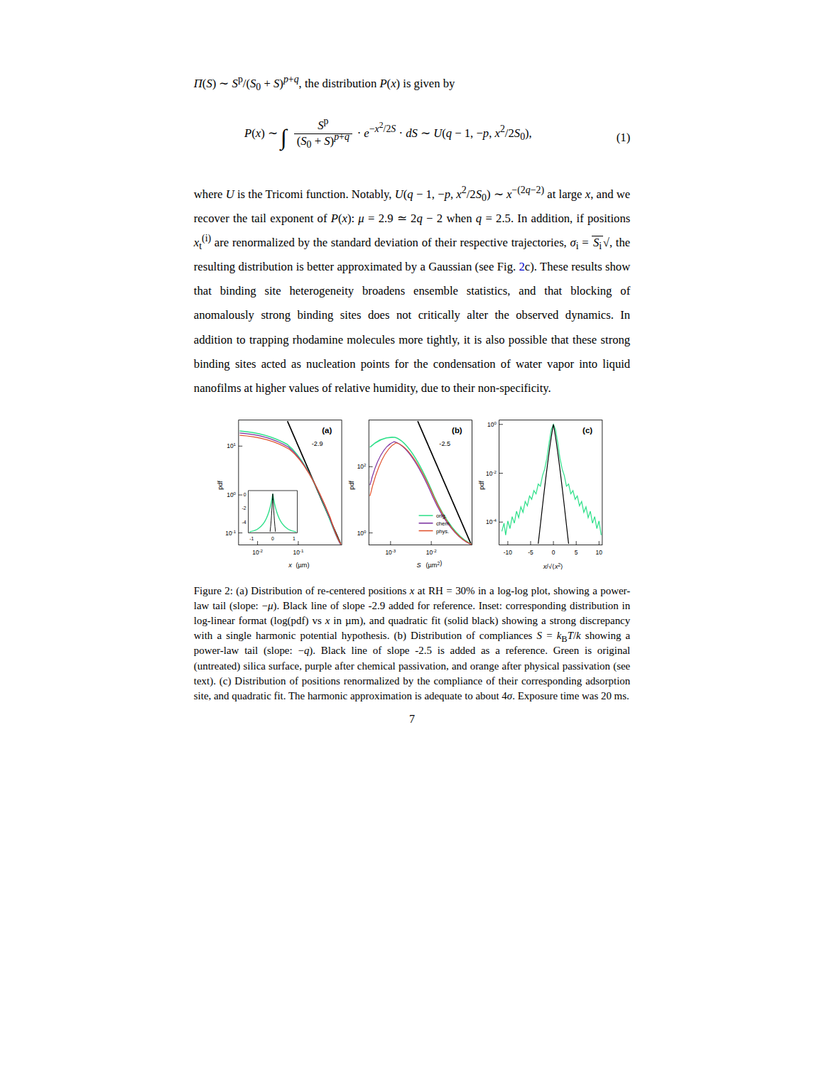Π(S) ∼ Sp/(S0 + S)p+q, the distribution P(x) is given by
P(x) ∼ ∫ Sp (S0 + S)p+q · e−x2/2S · dS ∼ U(q − 1, −p, x2/2S0), (1)
where U is the Tricomi function. Notably, U(q − 1, −p, x2/2S0) ∼ x−(2q−2) at large x, and we recover the tail exponent of P(x): μ = 2.9 ≃ 2q − 2 when q = 2.5. In addition, if positions xt(i) are renormalized by the standard deviation of their respective trajectories, σi = Si√​, the resulting distribution is better approximated by a Gaussian (see Fig. 2c). These results show that binding site heterogeneity broadens ensemble statistics, and that blocking of anomalously strong binding sites does not critically alter the observed dynamics. In addition to trapping rhodamine molecules more tightly, it is also possible that these strong binding sites acted as nucleation points for the condensation of water vapor into liquid nanofilms at higher values of relative humidity, due to their non-specificity.
(a) -2.9 pdf 101 100 10-1 10-2 10-1 x (µm) 0 -2 -4 -1 0 1 (b) -2.5 pdf 102 100 10-3 10-2 S (µm2) orig. chem. phys. (c) pdf 100 10-2 10-4 -10 -5 0 5 10 x/√⟨x2⟩
Figure 2: (a) Distribution of re-centered positions x at RH = 30% in a log-log plot, showing a power-law tail (slope: −μ). Black line of slope -2.9 added for reference. Inset: corresponding distribution in log-linear format (log(pdf) vs x in µm), and quadratic fit (solid black) showing a strong discrepancy with a single harmonic potential hypothesis. (b) Distribution of compliances S = kBT/k showing a power-law tail (slope: −q). Black line of slope -2.5 is added as a reference. Green is original (untreated) silica surface, purple after chemical passivation, and orange after physical passivation (see text). (c) Distribution of positions renormalized by the compliance of their corresponding adsorption site, and quadratic fit. The harmonic approximation is adequate to about 4σ. Exposure time was 20 ms.
7